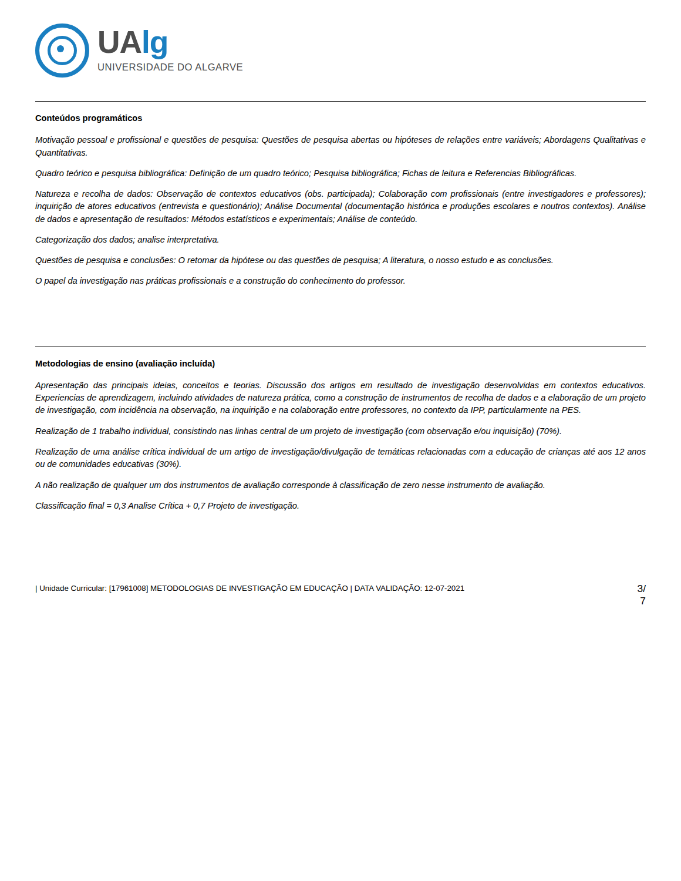UAlg
UNIVERSIDADE DO ALGARVE
Conteúdos programáticos
Motivação pessoal e profissional e questões de pesquisa: Questões de pesquisa abertas ou hipóteses de relações entre variáveis; Abordagens Qualitativas e Quantitativas.
Quadro teórico e pesquisa bibliográfica: Definição de um quadro teórico; Pesquisa bibliográfica; Fichas de leitura e Referencias Bibliográficas.
Natureza e recolha de dados: Observação de contextos educativos (obs. participada); Colaboração com profissionais (entre investigadores e professores); inquirição de atores educativos (entrevista e questionário); Análise Documental (documentação histórica e produções escolares e noutros contextos). Análise de dados e apresentação de resultados: Métodos estatísticos e experimentais; Análise de conteúdo.
Categorização dos dados; analise interpretativa.
Questões de pesquisa e conclusões: O retomar da hipótese ou das questões de pesquisa; A literatura, o nosso estudo e as conclusões.
O papel da investigação nas práticas profissionais e a construção do conhecimento do professor.
Metodologias de ensino (avaliação incluída)
Apresentação das principais ideias, conceitos e teorias. Discussão dos artigos em resultado de investigação desenvolvidas em contextos educativos. Experiencias de aprendizagem, incluindo atividades de natureza prática, como a construção de instrumentos de recolha de dados e a elaboração de um projeto de investigação, com incidência na observação, na inquirição e na colaboração entre professores, no contexto da IPP, particularmente na PES.
Realização de 1 trabalho individual, consistindo nas linhas central de um projeto de investigação (com observação e/ou inquisição) (70%).
Realização de uma análise crítica individual de um artigo de investigação/divulgação de temáticas relacionadas com a educação de crianças até aos 12 anos ou de comunidades educativas (30%).
A não realização de qualquer um dos instrumentos de avaliação corresponde à classificação de zero nesse instrumento de avaliação.
Classificação final = 0,3 Analise Crítica + 0,7 Projeto de investigação.
| Unidade Curricular: [17961008] METODOLOGIAS DE INVESTIGAÇÃO EM EDUCAÇÃO | DATA VALIDAÇÃO: 12-07-2021
3/
7